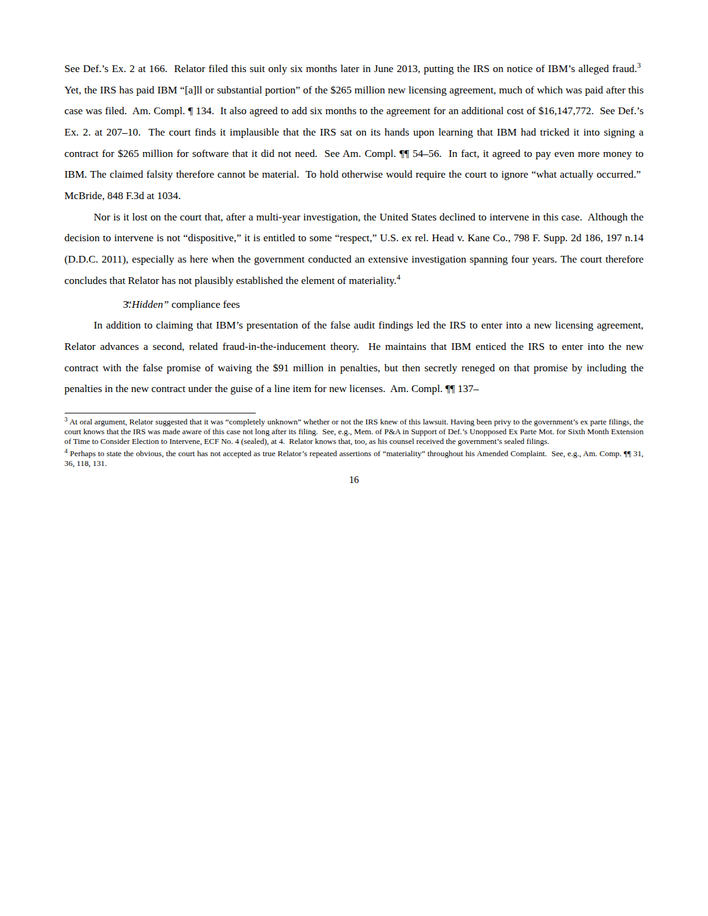See Def.’s Ex. 2 at 166. Relator filed this suit only six months later in June 2013, putting the IRS on notice of IBM’s alleged fraud.3 Yet, the IRS has paid IBM “[a]ll or substantial portion” of the $265 million new licensing agreement, much of which was paid after this case was filed. Am. Compl. ¶ 134. It also agreed to add six months to the agreement for an additional cost of $16,147,772. See Def.’s Ex. 2. at 207–10. The court finds it implausible that the IRS sat on its hands upon learning that IBM had tricked it into signing a contract for $265 million for software that it did not need. See Am. Compl. ¶¶ 54–56. In fact, it agreed to pay even more money to IBM. The claimed falsity therefore cannot be material. To hold otherwise would require the court to ignore “what actually occurred.” McBride, 848 F.3d at 1034.
Nor is it lost on the court that, after a multi-year investigation, the United States declined to intervene in this case. Although the decision to intervene is not “dispositive,” it is entitled to some “respect,” U.S. ex rel. Head v. Kane Co., 798 F. Supp. 2d 186, 197 n.14 (D.D.C. 2011), especially as here when the government conducted an extensive investigation spanning four years. The court therefore concludes that Relator has not plausibly established the element of materiality.4
3.“Hidden” compliance fees
In addition to claiming that IBM’s presentation of the false audit findings led the IRS to enter into a new licensing agreement, Relator advances a second, related fraud-in-the-inducement theory. He maintains that IBM enticed the IRS to enter into the new contract with the false promise of waiving the $91 million in penalties, but then secretly reneged on that promise by including the penalties in the new contract under the guise of a line item for new licenses. Am. Compl. ¶¶ 137–
3 At oral argument, Relator suggested that it was “completely unknown” whether or not the IRS knew of this lawsuit. Having been privy to the government’s ex parte filings, the court knows that the IRS was made aware of this case not long after its filing. See, e.g., Mem. of P&A in Support of Def.’s Unopposed Ex Parte Mot. for Sixth Month Extension of Time to Consider Election to Intervene, ECF No. 4 (sealed), at 4. Relator knows that, too, as his counsel received the government’s sealed filings.
4 Perhaps to state the obvious, the court has not accepted as true Relator’s repeated assertions of “materiality” throughout his Amended Complaint. See, e.g., Am. Comp. ¶¶ 31, 36, 118, 131.
16